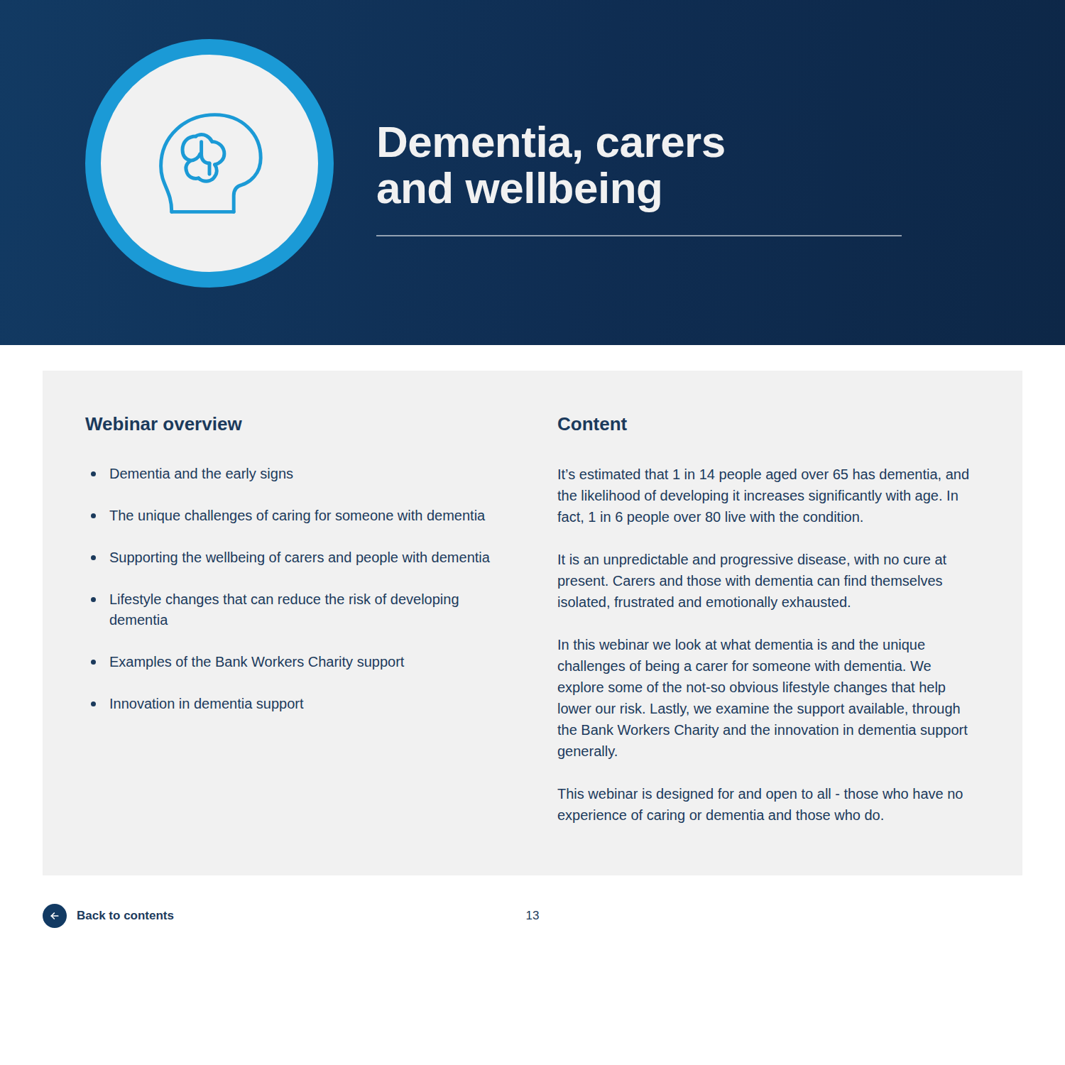Dementia, carers
and wellbeing
Webinar overview
Dementia and the early signs
The unique challenges of caring for someone with dementia
Supporting the wellbeing of carers and people with dementia
Lifestyle changes that can reduce the risk of developing dementia
Examples of the Bank Workers Charity support
Innovation in dementia support
Content
It’s estimated that 1 in 14 people aged over 65 has dementia, and the likelihood of developing it increases significantly with age. In fact, 1 in 6 people over 80 live with the condition.
It is an unpredictable and progressive disease, with no cure at present. Carers and those with dementia can find themselves isolated, frustrated and emotionally exhausted.
In this webinar we look at what dementia is and the unique challenges of being a carer for someone with dementia. We explore some of the not-so obvious lifestyle changes that help lower our risk. Lastly, we examine the support available, through the Bank Workers Charity and the innovation in dementia support generally.
This webinar is designed for and open to all - those who have no experience of caring or dementia and those who do.
Back to contents 13